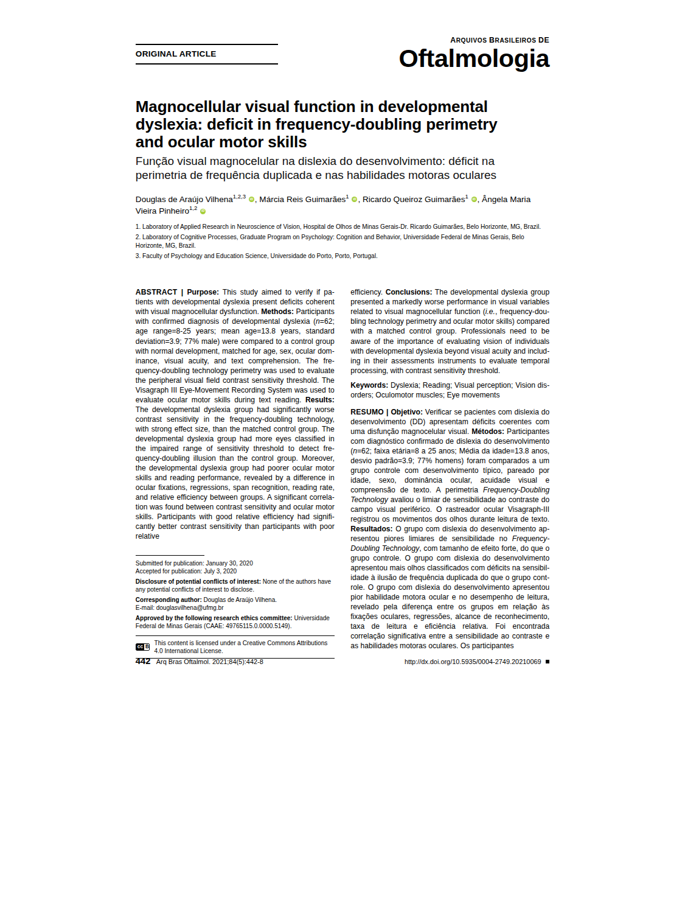Original Article
Arquivos Brasileiros de
Oftalmologia
Magnocellular visual function in developmental
dyslexia: deficit in frequency-doubling perimetry
and ocular motor skills
Função visual magnocelular na dislexia do desenvolvimento: déficit na
perimetria de frequência duplicada e nas habilidades motoras oculares
Douglas de Araújo Vilhena1,2,3 , Márcia Reis Guimarães1 , Ricardo Queiroz Guimarães1 , Ângela Maria Vieira Pinheiro1,2
1. Laboratory of Applied Research in Neuroscience of Vision, Hospital de Olhos de Minas Gerais-Dr. Ricardo Guimarães, Belo Horizonte, MG, Brazil.
2. Laboratory of Cognitive Processes, Graduate Program on Psychology: Cognition and Behavior, Universidade Federal de Minas Gerais, Belo Horizonte, MG, Brazil.
3. Faculty of Psychology and Education Science, Universidade do Porto, Porto, Portugal.
ABSTRACT | Purpose: This study aimed to verify if patients with developmental dyslexia present deficits coherent with visual magnocellular dysfunction. Methods: Participants with confirmed diagnosis of developmental dyslexia (n=62; age range=8-25 years; mean age=13.8 years, standard deviation=3.9; 77% male) were compared to a control group with normal development, matched for age, sex, ocular dominance, visual acuity, and text comprehension. The frequency-doubling technology perimetry was used to evaluate the peripheral visual field contrast sensitivity threshold. The Visagraph III Eye-Movement Recording System was used to evaluate ocular motor skills during text reading. Results: The developmental dyslexia group had significantly worse contrast sensitivity in the frequency-doubling technology, with strong effect size, than the matched control group. The developmental dyslexia group had more eyes classified in the impaired range of sensitivity threshold to detect frequency-doubling illusion than the control group. Moreover, the developmental dyslexia group had poorer ocular motor skills and reading performance, revealed by a difference in ocular fixations, regressions, span recognition, reading rate, and relative efficiency between groups. A significant correlation was found between contrast sensitivity and ocular motor skills. Participants with good relative efficiency had significantly better contrast sensitivity than participants with poor relative
Submitted for publication: January 30, 2020
Accepted for publication: July 3, 2020
Disclosure of potential conflicts of interest: None of the authors have any potential conflicts of interest to disclose.
Corresponding author: Douglas de Araújo Vilhena.
E-mail: douglasvilhena@ufmg.br
Approved by the following research ethics committee: Universidade Federal de Minas Gerais (CAAE: 49765115.0.0000.5149).
cc BY This content is licensed under a Creative Commons Attributions 4.0 International License.
efficiency. Conclusions: The developmental dyslexia group presented a markedly worse performance in visual variables related to visual magnocellular function (i.e., frequency-doubling technology perimetry and ocular motor skills) compared with a matched control group. Professionals need to be aware of the importance of evaluating vision of individuals with developmental dyslexia beyond visual acuity and including in their assessments instruments to evaluate temporal processing, with contrast sensitivity threshold.
Keywords: Dyslexia; Reading; Visual perception; Vision disorders; Oculomotor muscles; Eye movements
RESUMO | Objetivo: Verificar se pacientes com dislexia do desenvolvimento (DD) apresentam déficits coerentes com uma disfunção magnocelular visual. Métodos: Participantes com diagnóstico confirmado de dislexia do desenvolvimento (n=62; faixa etária=8 a 25 anos; Média da idade=13.8 anos, desvio padrão=3.9; 77% homens) foram comparados a um grupo controle com desenvolvimento típico, pareado por idade, sexo, dominância ocular, acuidade visual e compreensão de texto. A perimetria Frequency-Doubling Technology avaliou o limiar de sensibilidade ao contraste do campo visual periférico. O rastreador ocular Visagraph-III registrou os movimentos dos olhos durante leitura de texto. Resultados: O grupo com dislexia do desenvolvimento apresentou piores limiares de sensibilidade no Frequency-Doubling Technology, com tamanho de efeito forte, do que o grupo controle. O grupo com dislexia do desenvolvimento apresentou mais olhos classificados com déficits na sensibilidade à ilusão de frequência duplicada do que o grupo controle. O grupo com dislexia do desenvolvimento apresentou pior habilidade motora ocular e no desempenho de leitura, revelado pela diferença entre os grupos em relação às fixações oculares, regressões, alcance de reconhecimento, taxa de leitura e eficiência relativa. Foi encontrada correlação significativa entre a sensibilidade ao contraste e as habilidades motoras oculares. Os participantes
442 Arq Bras Oftalmol. 2021;84(5):442-8
http://dx.doi.org/10.5935/0004-2749.20210069